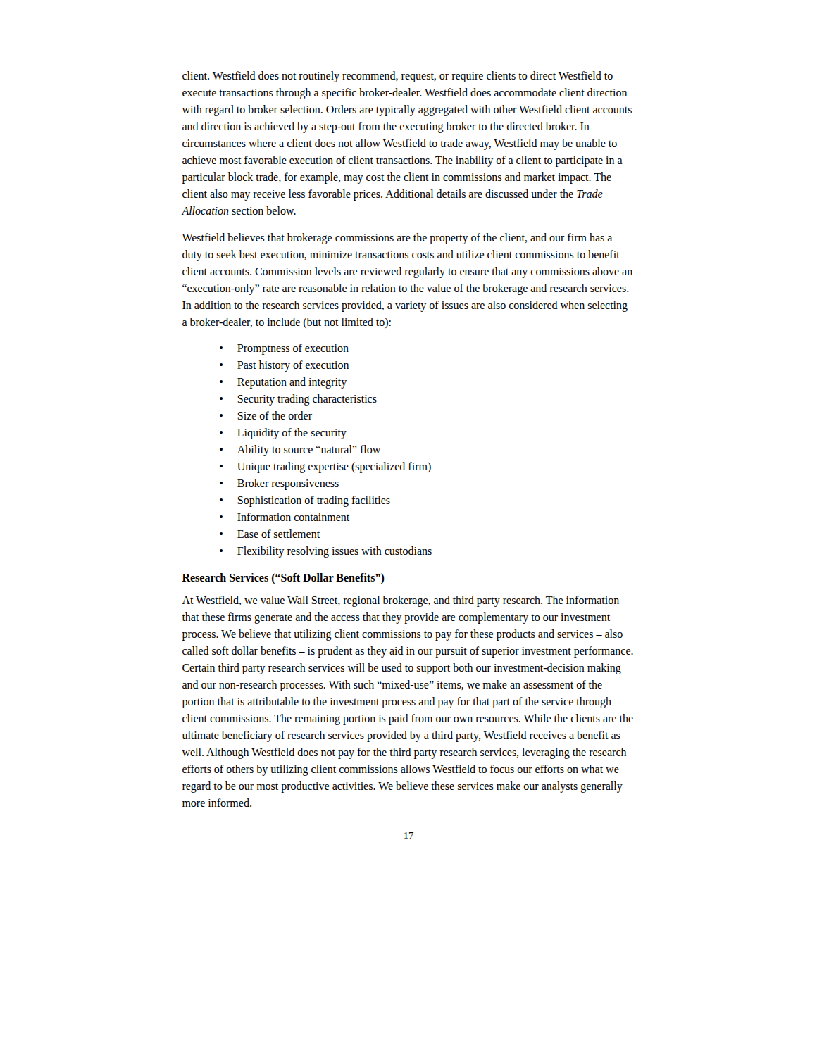client. Westfield does not routinely recommend, request, or require clients to direct Westfield to execute transactions through a specific broker-dealer. Westfield does accommodate client direction with regard to broker selection. Orders are typically aggregated with other Westfield client accounts and direction is achieved by a step-out from the executing broker to the directed broker. In circumstances where a client does not allow Westfield to trade away, Westfield may be unable to achieve most favorable execution of client transactions. The inability of a client to participate in a particular block trade, for example, may cost the client in commissions and market impact. The client also may receive less favorable prices. Additional details are discussed under the Trade Allocation section below.
Westfield believes that brokerage commissions are the property of the client, and our firm has a duty to seek best execution, minimize transactions costs and utilize client commissions to benefit client accounts. Commission levels are reviewed regularly to ensure that any commissions above an “execution-only” rate are reasonable in relation to the value of the brokerage and research services. In addition to the research services provided, a variety of issues are also considered when selecting a broker-dealer, to include (but not limited to):
Promptness of execution
Past history of execution
Reputation and integrity
Security trading characteristics
Size of the order
Liquidity of the security
Ability to source “natural” flow
Unique trading expertise (specialized firm)
Broker responsiveness
Sophistication of trading facilities
Information containment
Ease of settlement
Flexibility resolving issues with custodians
Research Services (“Soft Dollar Benefits”)
At Westfield, we value Wall Street, regional brokerage, and third party research. The information that these firms generate and the access that they provide are complementary to our investment process. We believe that utilizing client commissions to pay for these products and services – also called soft dollar benefits – is prudent as they aid in our pursuit of superior investment performance. Certain third party research services will be used to support both our investment-decision making and our non-research processes. With such “mixed-use” items, we make an assessment of the portion that is attributable to the investment process and pay for that part of the service through client commissions. The remaining portion is paid from our own resources. While the clients are the ultimate beneficiary of research services provided by a third party, Westfield receives a benefit as well. Although Westfield does not pay for the third party research services, leveraging the research efforts of others by utilizing client commissions allows Westfield to focus our efforts on what we regard to be our most productive activities. We believe these services make our analysts generally more informed.
17